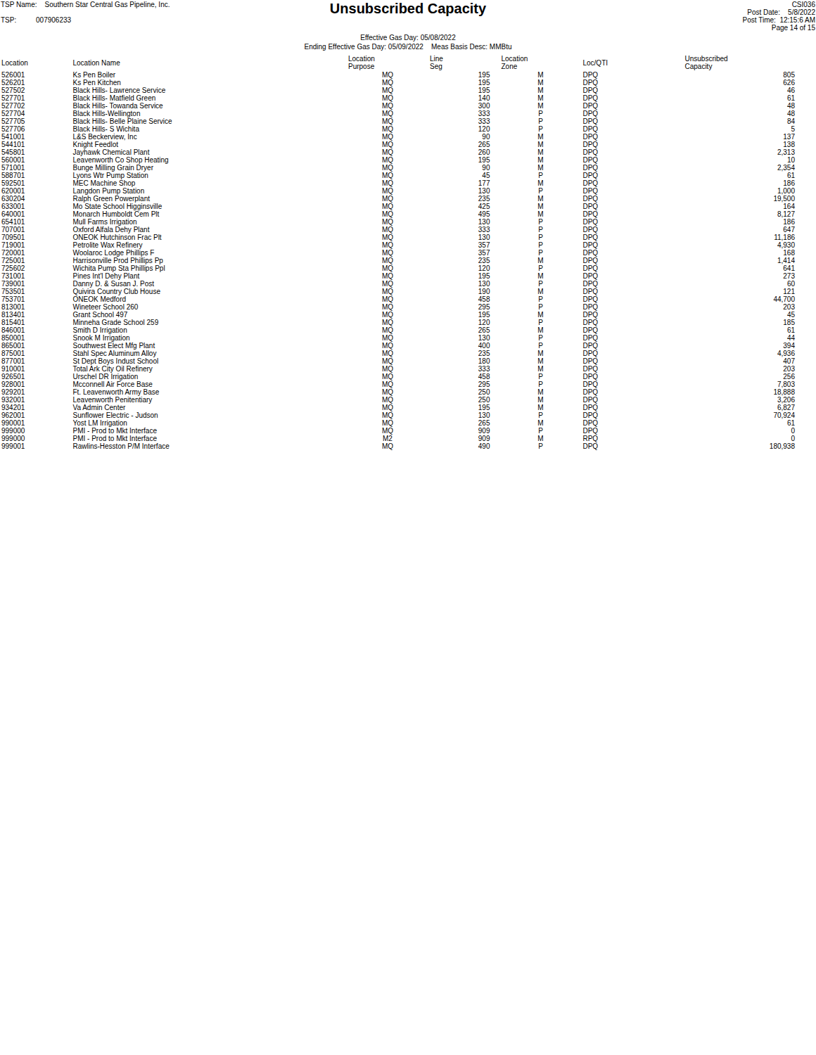| TSP Name: Southern Star Central Gas Pipeline, Inc. TSP: 007906233 | Unsubscribed Capacity | CSI036 Post Date: 5/8/2022 Post Time: 12:15:6 AM Page 14 of 15 |
Effective Gas Day: 05/08/2022
Ending Effective Gas Day: 05/09/2022 Meas Basis Desc: MMBtu
| Location | Location Name | Location Purpose | Line Seg | Location Zone | Loc/QTI | Unsubscribed Capacity |
| --- | --- | --- | --- | --- | --- | --- |
| 526001 | Ks Pen Boiler | MQ | 195 | M | DPQ | 805 |
| 526201 | Ks Pen Kitchen | MQ | 195 | M | DPQ | 626 |
| 527502 | Black Hills- Lawrence Service | MQ | 195 | M | DPQ | 46 |
| 527701 | Black Hills- Matfield Green | MQ | 140 | M | DPQ | 61 |
| 527702 | Black Hills- Towanda Service | MQ | 300 | M | DPQ | 48 |
| 527704 | Black Hills-Wellington | MQ | 333 | P | DPQ | 48 |
| 527705 | Black Hills- Belle Plaine Service | MQ | 333 | P | DPQ | 84 |
| 527706 | Black Hills- S Wichita | MQ | 120 | P | DPQ | 5 |
| 541001 | L&S Beckerview, Inc | MQ | 90 | M | DPQ | 137 |
| 544101 | Knight Feedlot | MQ | 265 | M | DPQ | 138 |
| 545801 | Jayhawk Chemical Plant | MQ | 260 | M | DPQ | 2,313 |
| 560001 | Leavenworth Co Shop Heating | MQ | 195 | M | DPQ | 10 |
| 571001 | Bunge Milling Grain Dryer | MQ | 90 | M | DPQ | 2,354 |
| 588701 | Lyons Wtr Pump Station | MQ | 45 | P | DPQ | 61 |
| 592501 | MEC Machine Shop | MQ | 177 | M | DPQ | 186 |
| 620001 | Langdon Pump Station | MQ | 130 | P | DPQ | 1,000 |
| 630204 | Ralph Green Powerplant | MQ | 235 | M | DPQ | 19,500 |
| 633001 | Mo State School Higginsville | MQ | 425 | M | DPQ | 164 |
| 640001 | Monarch Humboldt Cem Plt | MQ | 495 | M | DPQ | 8,127 |
| 654101 | Mull Farms Irrigation | MQ | 130 | P | DPQ | 186 |
| 707001 | Oxford Alfala Dehy Plant | MQ | 333 | P | DPQ | 647 |
| 709501 | ONEOK Hutchinson Frac Plt | MQ | 130 | P | DPQ | 11,186 |
| 719001 | Petrolite Wax Refinery | MQ | 357 | P | DPQ | 4,930 |
| 720001 | Woolaroc Lodge Phillips F | MQ | 357 | P | DPQ | 168 |
| 725001 | Harrisonville Prod Phillips Pp | MQ | 235 | M | DPQ | 1,414 |
| 725602 | Wichita Pump Sta Phillips Ppl | MQ | 120 | P | DPQ | 641 |
| 731001 | Pines Int'l Dehy Plant | MQ | 195 | M | DPQ | 273 |
| 739001 | Danny D. & Susan J. Post | MQ | 130 | P | DPQ | 60 |
| 753501 | Quivira Country Club House | MQ | 190 | M | DPQ | 121 |
| 753701 | ONEOK Medford | MQ | 458 | P | DPQ | 44,700 |
| 813001 | Wineteer School 260 | MQ | 295 | P | DPQ | 203 |
| 813401 | Grant School 497 | MQ | 195 | M | DPQ | 45 |
| 815401 | Minneha Grade School 259 | MQ | 120 | P | DPQ | 185 |
| 846001 | Smith D Irrigation | MQ | 265 | M | DPQ | 61 |
| 850001 | Snook M Irrigation | MQ | 130 | P | DPQ | 44 |
| 865001 | Southwest Elect Mfg Plant | MQ | 400 | P | DPQ | 394 |
| 875001 | Stahl Spec Aluminum Alloy | MQ | 235 | M | DPQ | 4,936 |
| 877001 | St Dept Boys Indust School | MQ | 180 | M | DPQ | 407 |
| 910001 | Total Ark City Oil Refinery | MQ | 333 | M | DPQ | 203 |
| 926501 | Urschel DR Irrigation | MQ | 458 | P | DPQ | 256 |
| 928001 | Mcconnell Air Force Base | MQ | 295 | P | DPQ | 7,803 |
| 929201 | Ft. Leavenworth Army Base | MQ | 250 | M | DPQ | 18,888 |
| 932001 | Leavenworth Penitentiary | MQ | 250 | M | DPQ | 3,206 |
| 934201 | Va Admin Center | MQ | 195 | M | DPQ | 6,827 |
| 962001 | Sunflower Electric - Judson | MQ | 130 | P | DPQ | 70,924 |
| 990001 | Yost LM Irrigation | MQ | 265 | M | DPQ | 61 |
| 999000 | PMI - Prod to Mkt Interface | MQ | 909 | P | DPQ | 0 |
| 999000 | PMI - Prod to Mkt Interface | M2 | 909 | M | RPQ | 0 |
| 999001 | Rawlins-Hesston P/M Interface | MQ | 490 | P | DPQ | 180,938 |